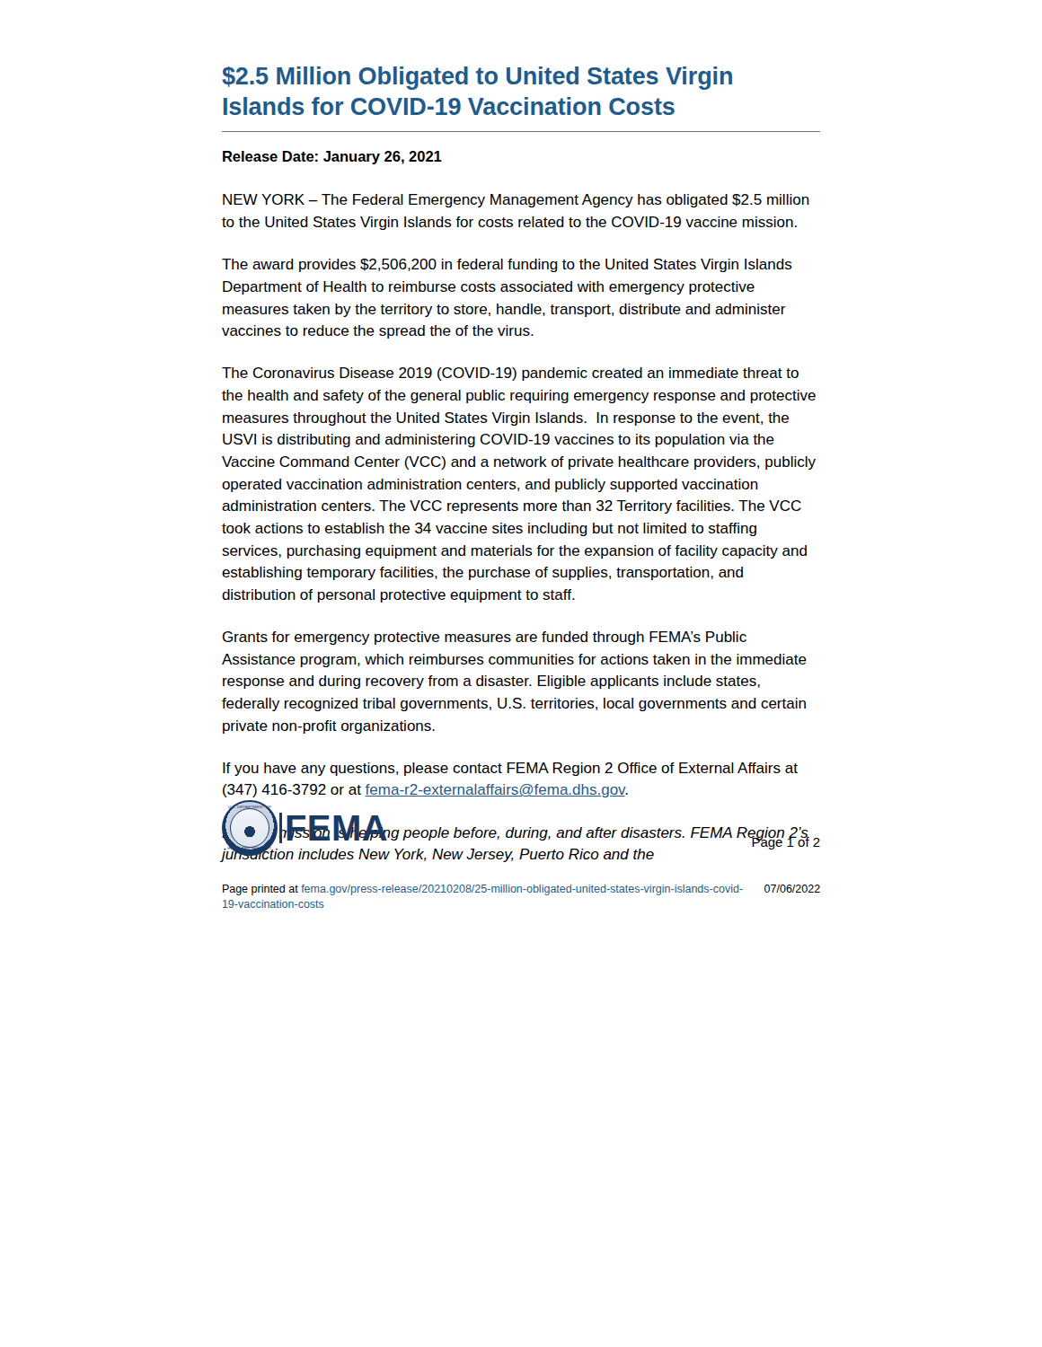$2.5 Million Obligated to United States Virgin Islands for COVID-19 Vaccination Costs
Release Date: January 26, 2021
NEW YORK – The Federal Emergency Management Agency has obligated $2.5 million to the United States Virgin Islands for costs related to the COVID-19 vaccine mission.
The award provides $2,506,200 in federal funding to the United States Virgin Islands Department of Health to reimburse costs associated with emergency protective measures taken by the territory to store, handle, transport, distribute and administer vaccines to reduce the spread the of the virus.
The Coronavirus Disease 2019 (COVID-19) pandemic created an immediate threat to the health and safety of the general public requiring emergency response and protective measures throughout the United States Virgin Islands. In response to the event, the USVI is distributing and administering COVID-19 vaccines to its population via the Vaccine Command Center (VCC) and a network of private healthcare providers, publicly operated vaccination administration centers, and publicly supported vaccination administration centers. The VCC represents more than 32 Territory facilities. The VCC took actions to establish the 34 vaccine sites including but not limited to staffing services, purchasing equipment and materials for the expansion of facility capacity and establishing temporary facilities, the purchase of supplies, transportation, and distribution of personal protective equipment to staff.
Grants for emergency protective measures are funded through FEMA’s Public Assistance program, which reimburses communities for actions taken in the immediate response and during recovery from a disaster. Eligible applicants include states, federally recognized tribal governments, U.S. territories, local governments and certain private non-profit organizations.
If you have any questions, please contact FEMA Region 2 Office of External Affairs at (347) 416-3792 or at fema-r2-externalaffairs@fema.dhs.gov.
FEMA’s mission is helping people before, during, and after disasters. FEMA Region 2’s jurisdiction includes New York, New Jersey, Puerto Rico and the
U.S. DEPARTMENT OF HOMELAND SECURITY
FEMA
Page 1 of 2
Page printed at fema.gov/press-release/20210208/25-million-obligated-united-states-virgin-islands-covid-19-vaccination-costs
07/06/2022